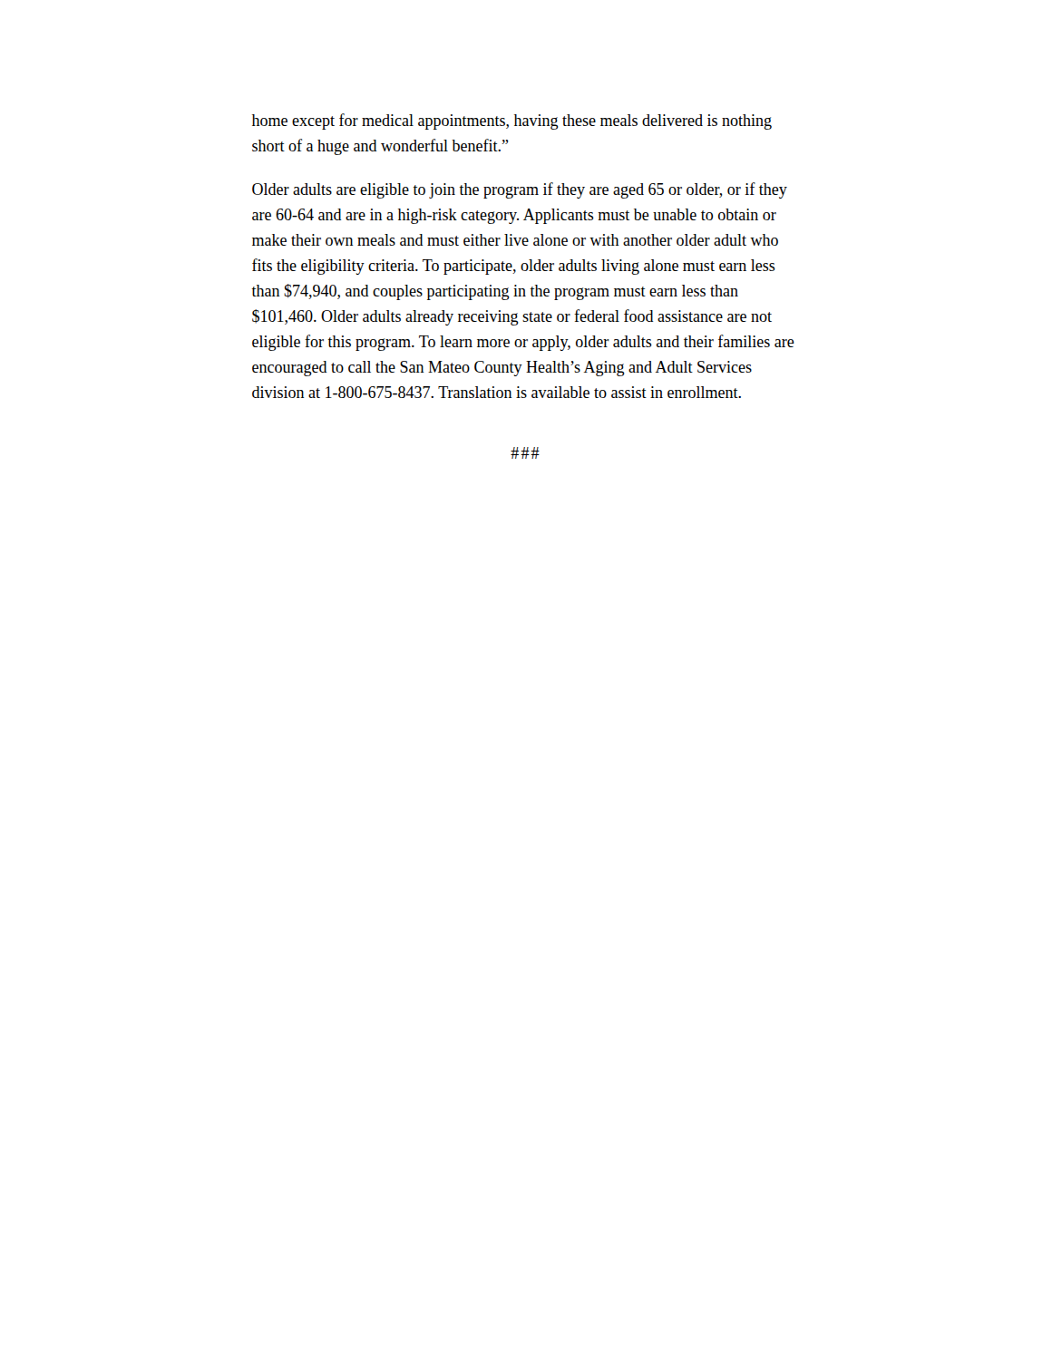home except for medical appointments, having these meals delivered is nothing short of a huge and wonderful benefit.”
Older adults are eligible to join the program if they are aged 65 or older, or if they are 60-64 and are in a high-risk category. Applicants must be unable to obtain or make their own meals and must either live alone or with another older adult who fits the eligibility criteria. To participate, older adults living alone must earn less than $74,940, and couples participating in the program must earn less than $101,460. Older adults already receiving state or federal food assistance are not eligible for this program. To learn more or apply, older adults and their families are encouraged to call the San Mateo County Health’s Aging and Adult Services division at 1-800-675-8437. Translation is available to assist in enrollment.
###